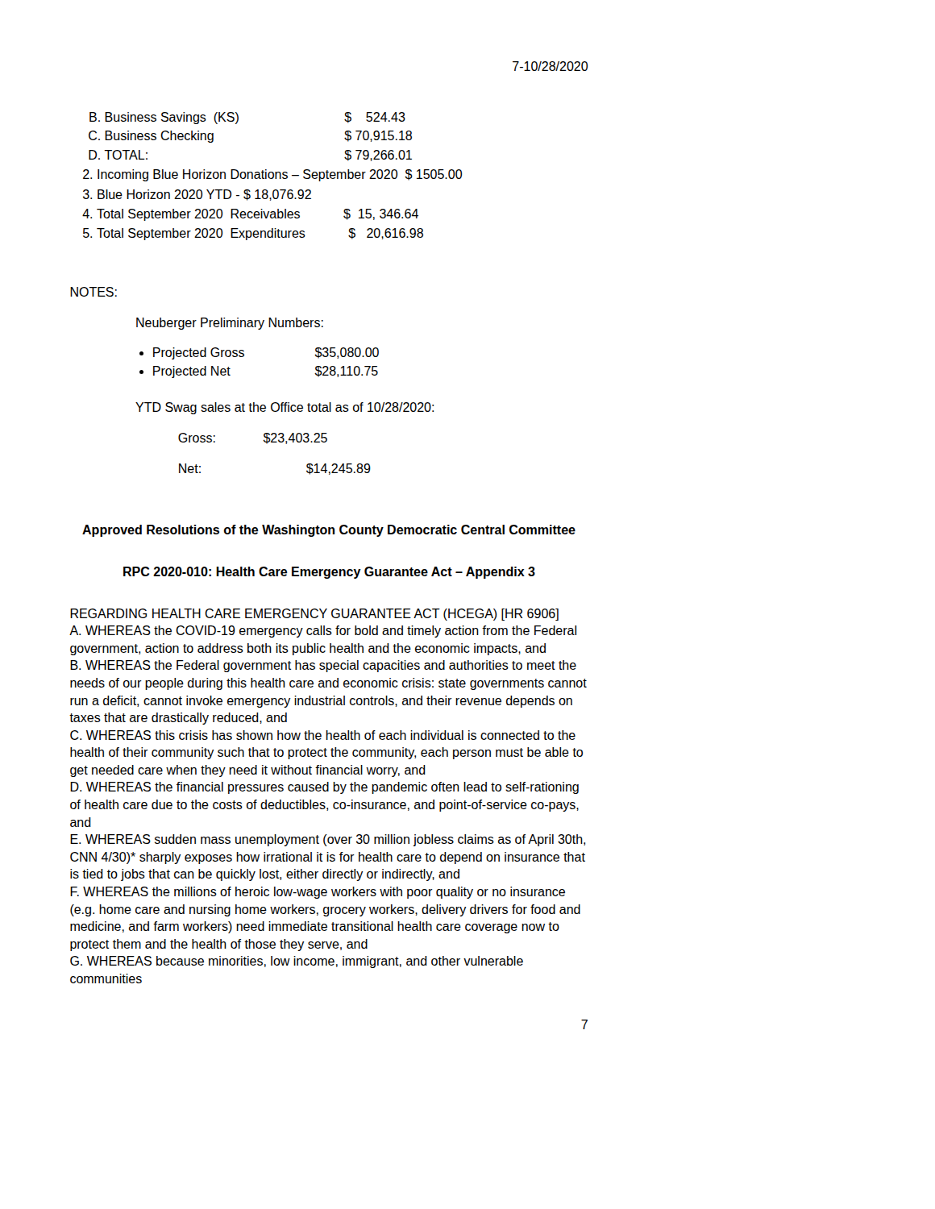7-10/28/2020
Business Savings (KS) _$ 524.43
Business Checking ____$ 70,915.18
TOTAL:$ 79,266.01
Incoming Blue Horizon Donations – September 2020 $ 1505.00
Blue Horizon 2020 YTD - $ 18,076.92
Total September 2020 Receivables __ $ 15, 346.64
Total September 2020 Expenditures___ $ 20,616.98
NOTES:
Neuberger Preliminary Numbers:
Projected Gross$35,080.00
Projected Net$28,110.75
YTD Swag sales at the Office total as of 10/28/2020:
Gross:$23,403.25
Net: $14,245.89
Approved Resolutions of the Washington County Democratic Central Committee
RPC 2020-010: Health Care Emergency Guarantee Act – Appendix 3
REGARDING HEALTH CARE EMERGENCY GUARANTEE ACT (HCEGA) [HR 6906]
A. WHEREAS the COVID-19 emergency calls for bold and timely action from the Federal government, action to address both its public health and the economic impacts, and
B. WHEREAS the Federal government has special capacities and authorities to meet the needs of our people during this health care and economic crisis: state governments cannot run a deficit, cannot invoke emergency industrial controls, and their revenue depends on taxes that are drastically reduced, and
C. WHEREAS this crisis has shown how the health of each individual is connected to the health of their community such that to protect the community, each person must be able to get needed care when they need it without financial worry, and
D. WHEREAS the financial pressures caused by the pandemic often lead to self-rationing of health care due to the costs of deductibles, co-insurance, and point-of-service co-pays, and
E. WHEREAS sudden mass unemployment (over 30 million jobless claims as of April 30th, CNN 4/30)* sharply exposes how irrational it is for health care to depend on insurance that is tied to jobs that can be quickly lost, either directly or indirectly, and
F. WHEREAS the millions of heroic low-wage workers with poor quality or no insurance (e.g. home care and nursing home workers, grocery workers, delivery drivers for food and medicine, and farm workers) need immediate transitional health care coverage now to protect them and the health of those they serve, and
G. WHEREAS because minorities, low income, immigrant, and other vulnerable communities
7